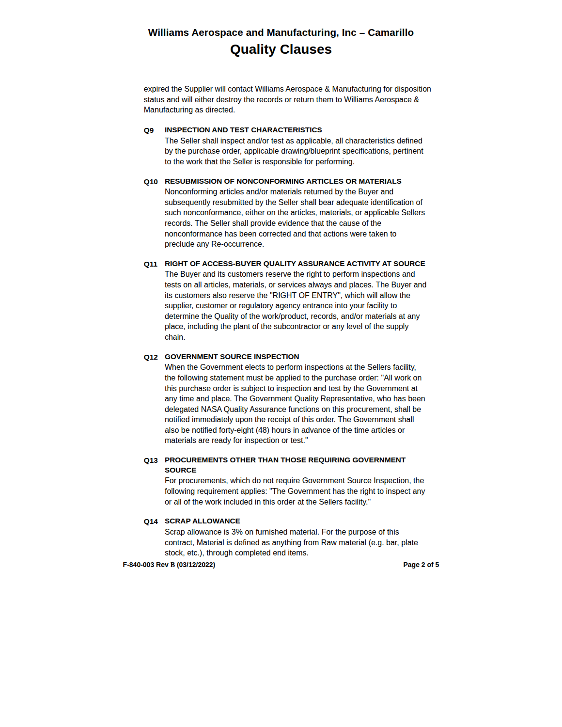Williams Aerospace and Manufacturing, Inc – Camarillo
Quality Clauses
expired the Supplier will contact Williams Aerospace & Manufacturing for disposition status and will either destroy the records or return them to Williams Aerospace & Manufacturing as directed.
Q9
Inspection and Test Characteristics
The Seller shall inspect and/or test as applicable, all characteristics defined by the purchase order, applicable drawing/blueprint specifications, pertinent to the work that the Seller is responsible for performing.
Q10
Resubmission of Nonconforming Articles or Materials
Nonconforming articles and/or materials returned by the Buyer and subsequently resubmitted by the Seller shall bear adequate identification of such nonconformance, either on the articles, materials, or applicable Sellers records. The Seller shall provide evidence that the cause of the nonconformance has been corrected and that actions were taken to preclude any Re-occurrence.
Q11
Right of Access-Buyer Quality Assurance Activity at Source
The Buyer and its customers reserve the right to perform inspections and tests on all articles, materials, or services always and places. The Buyer and its customers also reserve the "RIGHT OF ENTRY", which will allow the supplier, customer or regulatory agency entrance into your facility to determine the Quality of the work/product, records, and/or materials at any place, including the plant of the subcontractor or any level of the supply chain.
Q12
Government Source Inspection
When the Government elects to perform inspections at the Sellers facility, the following statement must be applied to the purchase order: "All work on this purchase order is subject to inspection and test by the Government at any time and place. The Government Quality Representative, who has been delegated NASA Quality Assurance functions on this procurement, shall be notified immediately upon the receipt of this order. The Government shall also be notified forty-eight (48) hours in advance of the time articles or materials are ready for inspection or test."
Q13
Procurements Other Than Those Requiring Government Source
For procurements, which do not require Government Source Inspection, the following requirement applies: "The Government has the right to inspect any or all of the work included in this order at the Sellers facility."
Q14
Scrap Allowance
Scrap allowance is 3% on furnished material. For the purpose of this contract, Material is defined as anything from Raw material (e.g. bar, plate stock, etc.), through completed end items.
F-840-003 Rev B (03/12/2022) Page 2 of 5